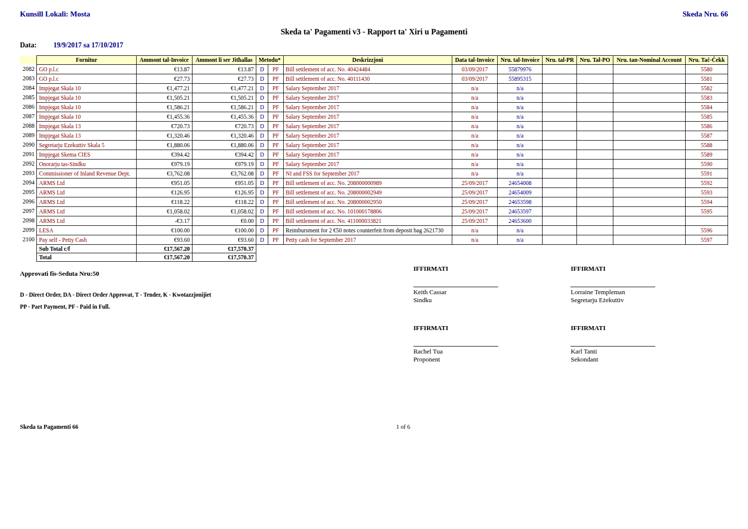Kunsill Lokali: Mosta
Skeda Nru. 66
Skeda ta' Pagamenti v3 - Rapport ta' Xiri u Pagamenti
Data: 19/9/2017 sa 17/10/2017
| | Fornitur | Ammont tal-Invoice | Ammont li ser Jitħallas | Metodu* | Deskrizzjoni | Data tal-Invoice | Nru. tal-Invoice | Nru. tal-PR | Nru. Tal-PO | Nru. tan-Nominal Account | Nru. Taċ-Ċekk |
| --- | --- | --- | --- | --- | --- | --- | --- | --- | --- | --- | --- |
| 2082 | GO p.l.c | €13.87 | €13.87 | D | PF | Bill settlement of acc. No. 40424484 | 03/09/2017 | 55879976 | | | | 5580 |
| 2083 | GO p.l.c | €27.73 | €27.73 | D | PF | Bill settlement of acc. No. 40111430 | 03/09/2017 | 55895315 | | | | 5581 |
| 2084 | Impjegat Skala 10 | €1,477.21 | €1,477.21 | D | PF | Salary September 2017 | n/a | n/a | | | | 5582 |
| 2085 | Impjegat Skala 10 | €1,505.21 | €1,505.21 | D | PF | Salary September 2017 | n/a | n/a | | | | 5583 |
| 2086 | Impjegat Skala 10 | €1,586.21 | €1,586.21 | D | PF | Salary September 2017 | n/a | n/a | | | | 5584 |
| 2087 | Impjegat Skala 10 | €1,455.36 | €1,455.36 | D | PF | Salary September 2017 | n/a | n/a | | | | 5585 |
| 2088 | Impjegat Skala 13 | €720.73 | €720.73 | D | PF | Salary September 2017 | n/a | n/a | | | | 5586 |
| 2089 | Impjegat Skala 13 | €1,320.46 | €1,320.46 | D | PF | Salary September 2017 | n/a | n/a | | | | 5587 |
| 2090 | Segretarju Ezekuttiv Skala 5 | €1,880.06 | €1,880.06 | D | PF | Salary September 2017 | n/a | n/a | | | | 5588 |
| 2091 | Impjegat Skema CIES | €394.42 | €394.42 | D | PF | Salary September 2017 | n/a | n/a | | | | 5589 |
| 2092 | Onorarju tas-Sindku | €979.19 | €979.19 | D | PF | Salary September 2017 | n/a | n/a | | | | 5590 |
| 2093 | Commissioner of Inland Revenue Dept. | €3,762.08 | €3,762.08 | D | PF | NI and FSS for September 2017 | n/a | n/a | | | | 5591 |
| 2094 | ARMS Ltd | €951.05 | €951.05 | D | PF | Bill settlement of acc. No. 208000000989 | 25/09/2017 | 24654008 | | | | 5592 |
| 2095 | ARMS Ltd | €126.95 | €126.95 | D | PF | Bill settlement of acc. No. 208000002949 | 25/09/2017 | 24654009 | | | | 5593 |
| 2096 | ARMS Ltd | €118.22 | €118.22 | D | PF | Bill settlement of acc. No. 208000002950 | 25/09/2017 | 24653598 | | | | 5594 |
| 2097 | ARMS Ltd | €1,058.02 | €1,058.02 | D | PF | Bill settlement of acc. No. 101000178806 | 25/09/2017 | 24653597 | | | | 5595 |
| 2098 | ARMS Ltd | -€3.17 | €0.00 | D | PF | Bill settlement of acc. No. 411000033821 | 25/09/2017 | 24653600 | | | | |
| 2099 | LESA | €100.00 | €100.00 | D | PF | Reimbursment for 2 €50 notes counterfeit from deposit bag 2621730 | n/a | n/a | | | | 5596 |
| 2100 | Pay self - Petty Cash | €93.60 | €93.60 | D | PF | Petty cash for September 2017 | n/a | n/a | | | | 5597 |
| | Sub Total c/f | €17,567.20 | €17,570.37 | |
| | Total | €17,567.20 | €17,570.37 | |
| Approvati fis-Seduta Nru:50 D - Direct Order, DA - Direct Order Approvat, T - Tender, K - Kwotazzjonijiet PP - Part Payment, PF - Paid in Full. | IFFIRMATI Keith Cassar Sindku IFFIRMATI Rachel Tua Proponent | IFFIRMATI Lorraine Templeman Segretarju Eżekuttiv IFFIRMATI Karl Tanti Sekondant |
Skeda ta Pagamenti 66
1 of 6